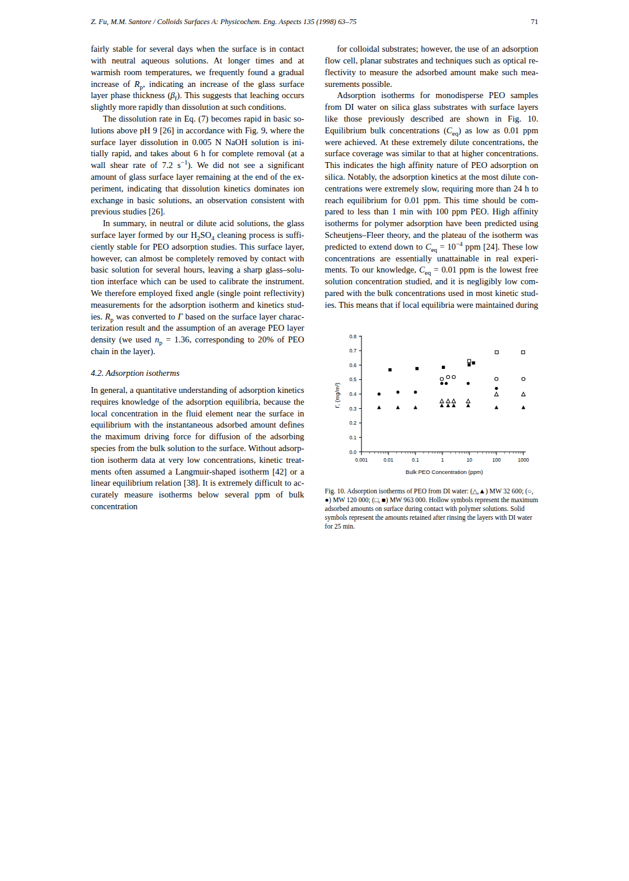Z. Fu, M.M. Santore / Colloids Surfaces A: Physicochem. Eng. Aspects 135 (1998) 63–75 71
fairly stable for several days when the surface is in contact with neutral aqueous solutions. At longer times and at warmish room temperatures, we frequently found a gradual increase of Rp, indicating an increase of the glass surface layer phase thickness (βf). This suggests that leaching occurs slightly more rapidly than dissolution at such conditions.
The dissolution rate in Eq. (7) becomes rapid in basic solutions above pH 9 [26] in accordance with Fig. 9, where the surface layer dissolution in 0.005 N NaOH solution is initially rapid, and takes about 6 h for complete removal (at a wall shear rate of 7.2 s−1). We did not see a significant amount of glass surface layer remaining at the end of the experiment, indicating that dissolution kinetics dominates ion exchange in basic solutions, an observation consistent with previous studies [26].
In summary, in neutral or dilute acid solutions, the glass surface layer formed by our H2SO4 cleaning process is sufficiently stable for PEO adsorption studies. This surface layer, however, can almost be completely removed by contact with basic solution for several hours, leaving a sharp glass–solution interface which can be used to calibrate the instrument. We therefore employed fixed angle (single point reflectivity) measurements for the adsorption isotherm and kinetics studies. Rp was converted to Γ based on the surface layer characterization result and the assumption of an average PEO layer density (we used np = 1.36, corresponding to 20% of PEO chain in the layer).
4.2. Adsorption isotherms
In general, a quantitative understanding of adsorption kinetics requires knowledge of the adsorption equilibria, because the local concentration in the fluid element near the surface in equilibrium with the instantaneous adsorbed amount defines the maximum driving force for diffusion of the adsorbing species from the bulk solution to the surface. Without adsorption isotherm data at very low concentrations, kinetic treatments often assumed a Langmuir-shaped isotherm [42] or a linear equilibrium relation [38]. It is extremely difficult to accurately measure isotherms below several ppm of bulk concentration
for colloidal substrates; however, the use of an adsorption flow cell, planar substrates and techniques such as optical reflectivity to measure the adsorbed amount make such measurements possible.
Adsorption isotherms for monodisperse PEO samples from DI water on silica glass substrates with surface layers like those previously described are shown in Fig. 10. Equilibrium bulk concentrations (Ceq) as low as 0.01 ppm were achieved. At these extremely dilute concentrations, the surface coverage was similar to that at higher concentrations. This indicates the high affinity nature of PEO adsorption on silica. Notably, the adsorption kinetics at the most dilute concentrations were extremely slow, requiring more than 24 h to reach equilibrium for 0.01 ppm. This time should be compared to less than 1 min with 100 ppm PEO. High affinity isotherms for polymer adsorption have been predicted using Scheutjens–Fleer theory, and the plateau of the isotherm was predicted to extend down to Ceq = 10−4 ppm [24]. These low concentrations are essentially unattainable in real experiments. To our knowledge, Ceq = 0.01 ppm is the lowest free solution concentration studied, and it is negligibly low compared with the bulk concentrations used in most kinetic studies. This means that if local equilibria were maintained during
0.0 0.1 0.2 0.3 0.4 0.5 0.6 0.7 0.8 0.001 0.01 0.1 1 10 100 1000 Bulk PEO Concentration (ppm) Γ, (mg/m²)
Fig. 10. Adsorption isotherms of PEO from DI water: (△,▲) MW 32 600; (○, ●) MW 120 000; (□, ■) MW 963 000. Hollow symbols represent the maximum adsorbed amounts on surface during contact with polymer solutions. Solid symbols represent the amounts retained after rinsing the layers with DI water for 25 min.